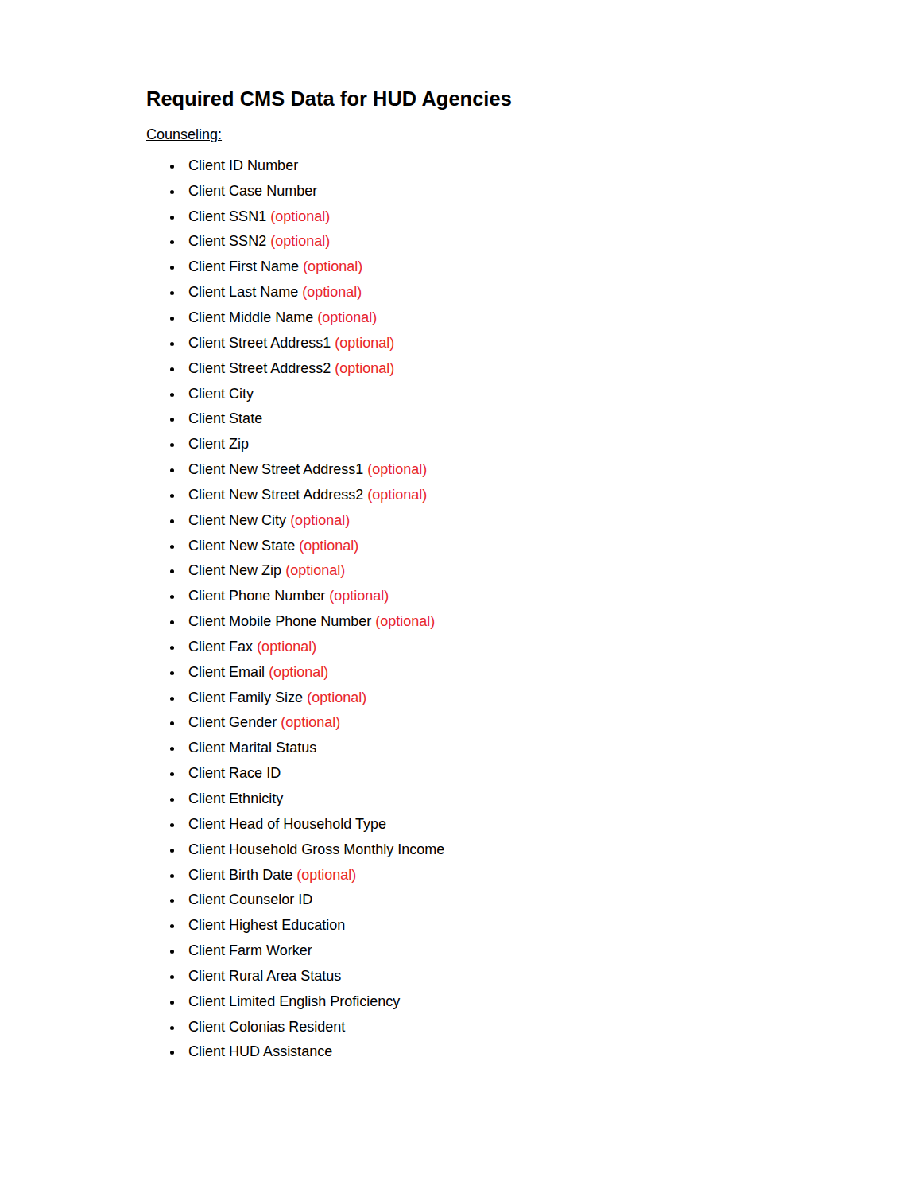Required CMS Data for HUD Agencies
Counseling:
Client ID Number
Client Case Number
Client SSN1 (optional)
Client SSN2 (optional)
Client First Name (optional)
Client Last Name (optional)
Client Middle Name (optional)
Client Street Address1 (optional)
Client Street Address2 (optional)
Client City
Client State
Client Zip
Client New Street Address1 (optional)
Client New Street Address2 (optional)
Client New City (optional)
Client New State (optional)
Client New Zip (optional)
Client Phone Number (optional)
Client Mobile Phone Number (optional)
Client Fax (optional)
Client Email (optional)
Client Family Size (optional)
Client Gender (optional)
Client Marital Status
Client Race ID
Client Ethnicity
Client Head of Household Type
Client Household Gross Monthly Income
Client Birth Date (optional)
Client Counselor ID
Client Highest Education
Client Farm Worker
Client Rural Area Status
Client Limited English Proficiency
Client Colonias Resident
Client HUD Assistance